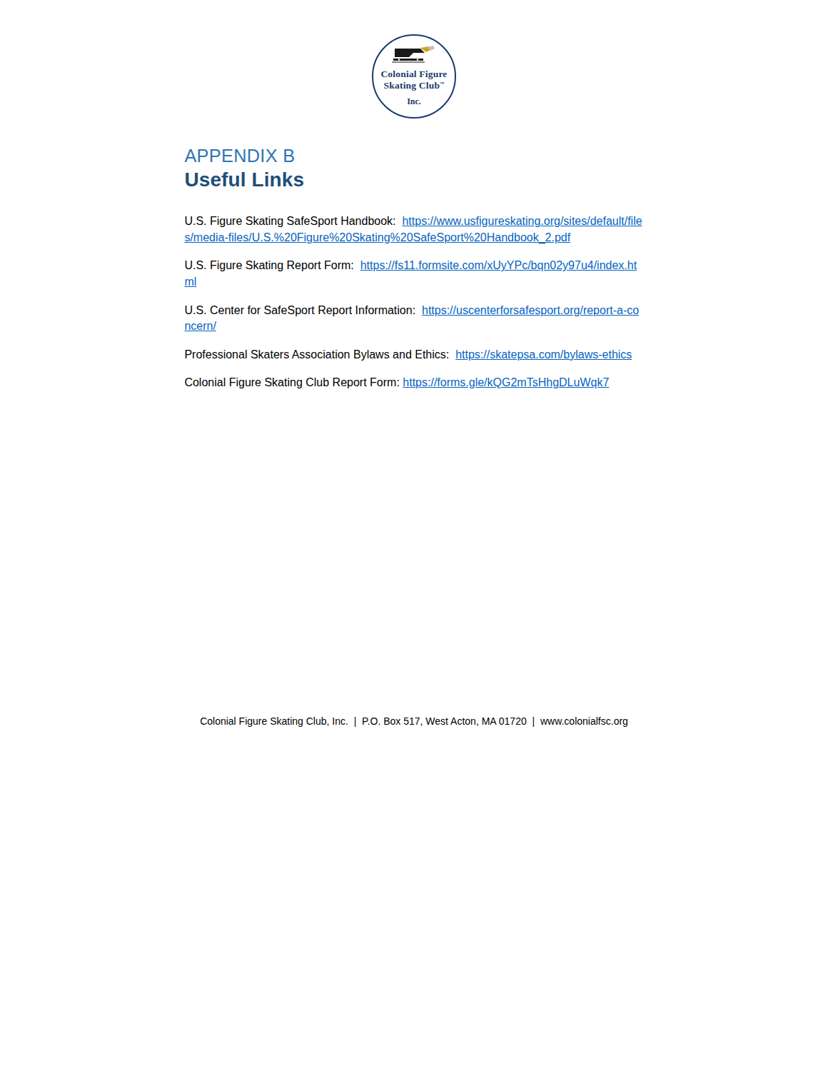Colonial Figure
Skating Club™
Inc.
APPENDIX B
Useful Links
U.S. Figure Skating SafeSport Handbook: https://www.usfigureskating.org/sites/default/files/media-files/U.S.%20Figure%20Skating%20SafeSport%20Handbook_2.pdf
U.S. Figure Skating Report Form: https://fs11.formsite.com/xUyYPc/bqn02y97u4/index.html
U.S. Center for SafeSport Report Information: https://uscenterforsafesport.org/report-a-concern/
Professional Skaters Association Bylaws and Ethics: https://skatepsa.com/bylaws-ethics
Colonial Figure Skating Club Report Form: https://forms.gle/kQG2mTsHhgDLuWqk7
Colonial Figure Skating Club, Inc. | P.O. Box 517, West Acton, MA 01720 | www.colonialfsc.org